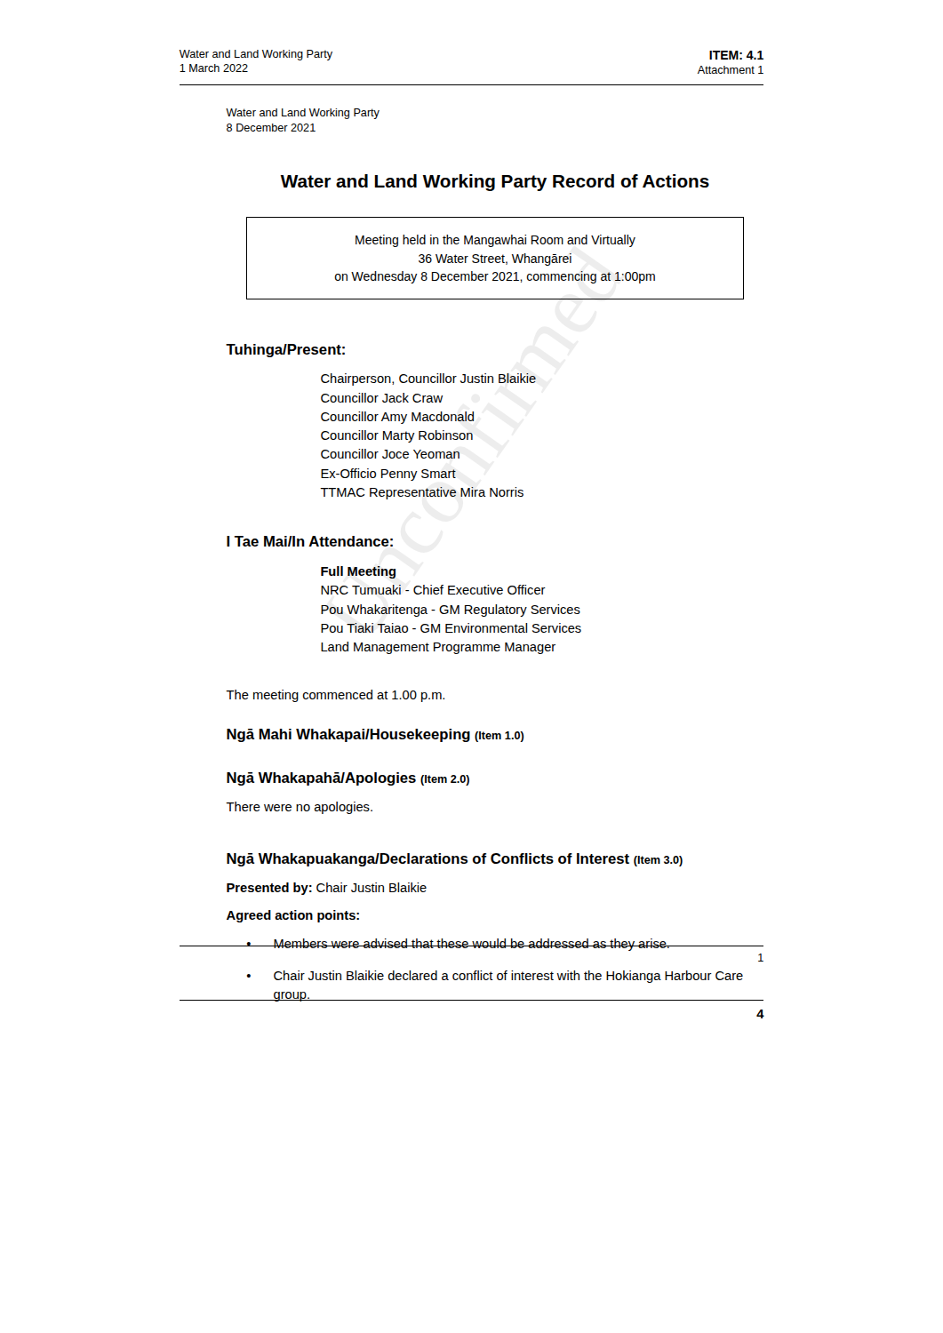Unconfirmed
Water and Land Working Party
1 March 2022
ITEM: 4.1
Attachment 1
Water and Land Working Party
8 December 2021
Water and Land Working Party Record of Actions
Meeting held in the Mangawhai Room and Virtually
36 Water Street, Whangārei
on Wednesday 8 December 2021, commencing at 1:00pm
Tuhinga/Present:
Chairperson, Councillor Justin Blaikie
Councillor Jack Craw
Councillor Amy Macdonald
Councillor Marty Robinson
Councillor Joce Yeoman
Ex-Officio Penny Smart
TTMAC Representative Mira Norris
I Tae Mai/In Attendance:
Full Meeting
NRC Tumuaki - Chief Executive Officer
Pou Whakaritenga - GM Regulatory Services
Pou Tiaki Taiao - GM Environmental Services
Land Management Programme Manager
The meeting commenced at 1.00 p.m.
Ngā Mahi Whakapai/Housekeeping (Item 1.0)
Ngā Whakapahā/Apologies (Item 2.0)
There were no apologies.
Ngā Whakapuakanga/Declarations of Conflicts of Interest (Item 3.0)
Presented by: Chair Justin Blaikie
Agreed action points:
Members were advised that these would be addressed as they arise.
Chair Justin Blaikie declared a conflict of interest with the Hokianga Harbour Care group.
1
4